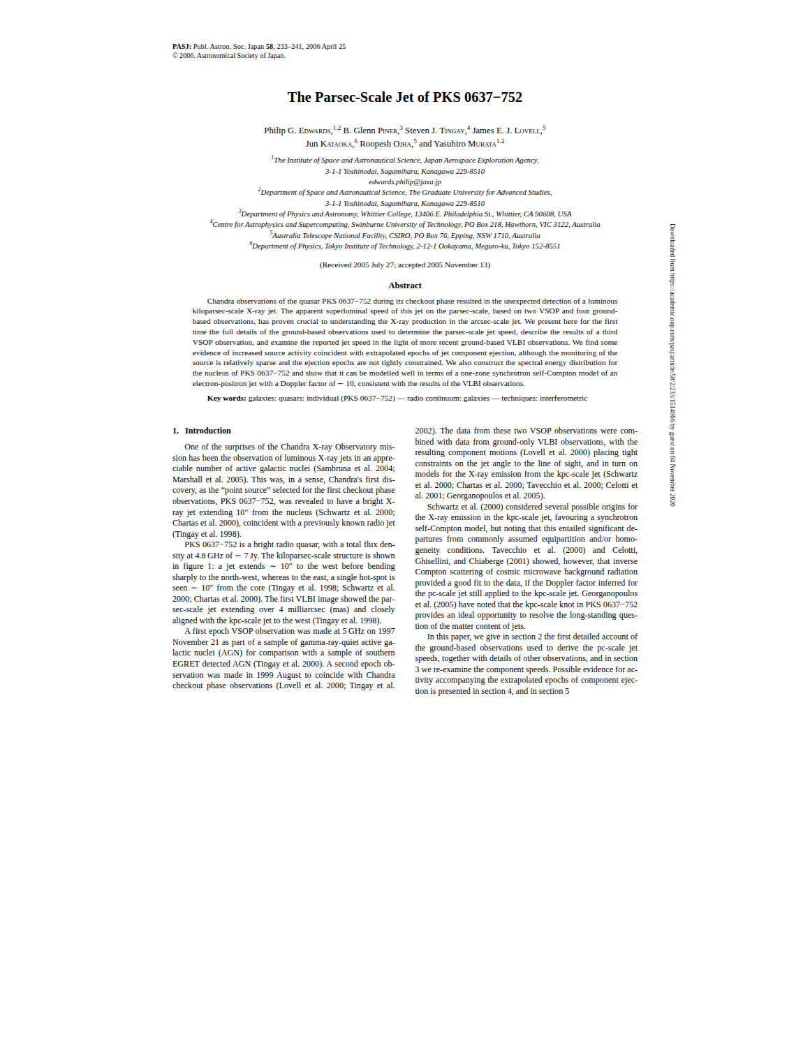PASJ: Publ. Astron. Soc. Japan 58, 233–241, 2006 April 25
© 2006. Astronomical Society of Japan.
The Parsec-Scale Jet of PKS 0637−752
Philip G. Edwards,1,2 B. Glenn Piner,3 Steven J. Tingay,4 James E. J. Lovell,5
Jun Kataoka,6 Roopesh Ojha,5 and Yasuhiro Murata1,2
1The Institute of Space and Astronautical Science, Japan Aerospace Exploration Agency,
3-1-1 Yoshinodai, Sagamihara, Kanagawa 229-8510
edwards.philip@jaxa.jp
2Department of Space and Astronautical Science, The Graduate University for Advanced Studies,
3-1-1 Yoshinodai, Sagamihara, Kanagawa 229-8510
3Department of Physics and Astronomy, Whittier College, 13406 E. Philadelphia St., Whittier, CA 90608, USA
4Centre for Astrophysics and Supercomputing, Swinburne University of Technology, PO Box 218, Hawthorn, VIC 3122, Australia
5Australia Telescope National Facility, CSIRO, PO Box 76, Epping, NSW 1710, Australia
6Department of Physics, Tokyo Institute of Technology, 2-12-1 Ookayama, Meguro-ku, Tokyo 152-8551
(Received 2005 July 27; accepted 2005 November 13)
Abstract
Chandra observations of the quasar PKS 0637−752 during its checkout phase resulted in the unexpected detection of a luminous kiloparsec-scale X-ray jet. The apparent superluminal speed of this jet on the parsec-scale, based on two VSOP and four ground-based observations, has proven crucial to understanding the X-ray production in the arcsec-scale jet. We present here for the first time the full details of the ground-based observations used to determine the parsec-scale jet speed, describe the results of a third VSOP observation, and examine the reported jet speed in the light of more recent ground-based VLBI observations. We find some evidence of increased source activity coincident with extrapolated epochs of jet component ejection, although the monitoring of the source is relatively sparse and the ejection epochs are not tightly constrained. We also construct the spectral energy distribution for the nucleus of PKS 0637−752 and show that it can be modelled well in terms of a one-zone synchrotron self-Compton model of an electron-positron jet with a Doppler factor of ∼ 10, consistent with the results of the VLBI observations.
Key words: galaxies: quasars: individual (PKS 0637−752) — radio continuum: galaxies — techniques: interferometric
1. Introduction
One of the surprises of the Chandra X-ray Observatory mission has been the observation of luminous X-ray jets in an appreciable number of active galactic nuclei (Sambruna et al. 2004; Marshall et al. 2005). This was, in a sense, Chandra's first discovery, as the “point source” selected for the first checkout phase observations, PKS 0637−752, was revealed to have a bright X-ray jet extending 10″ from the nucleus (Schwartz et al. 2000; Chartas et al. 2000), coincident with a previously known radio jet (Tingay et al. 1998).
PKS 0637−752 is a bright radio quasar, with a total flux density at 4.8 GHz of ∼ 7 Jy. The kiloparsec-scale structure is shown in figure 1: a jet extends ∼ 10″ to the west before bending sharply to the north-west, whereas to the east, a single hot-spot is seen ∼ 10″ from the core (Tingay et al. 1998; Schwartz et al. 2000; Chartas et al. 2000). The first VLBI image showed the parsec-scale jet extending over 4 milliarcsec (mas) and closely aligned with the kpc-scale jet to the west (Tingay et al. 1998).
A first epoch VSOP observation was made at 5 GHz on 1997 November 21 as part of a sample of gamma-ray-quiet active galactic nuclei (AGN) for comparison with a sample of southern EGRET detected AGN (Tingay et al. 2000). A second epoch observation was made in 1999 August to coincide with Chandra checkout phase observations (Lovell et al. 2000; Tingay et al. 2002). The data from these two VSOP observations were combined with data from ground-only VLBI observations, with the resulting component motions (Lovell et al. 2000) placing tight constraints on the jet angle to the line of sight, and in turn on models for the X-ray emission from the kpc-scale jet (Schwartz et al. 2000; Chartas et al. 2000; Tavecchio et al. 2000; Celotti et al. 2001; Georganopoulos et al. 2005).
Schwartz et al. (2000) considered several possible origins for the X-ray emission in the kpc-scale jet, favouring a synchrotron self-Compton model, but noting that this entailed significant departures from commonly assumed equipartition and/or homogeneity conditions. Tavecchio et al. (2000) and Celotti, Ghisellini, and Chiaberge (2001) showed, however, that inverse Compton scattering of cosmic microwave background radiation provided a good fit to the data, if the Doppler factor inferred for the pc-scale jet still applied to the kpc-scale jet. Georganopoulos et al. (2005) have noted that the kpc-scale knot in PKS 0637−752 provides an ideal opportunity to resolve the long-standing question of the matter content of jets.
In this paper, we give in section 2 the first detailed account of the ground-based observations used to derive the pc-scale jet speeds, together with details of other observations, and in section 3 we re-examine the component speeds. Possible evidence for activity accompanying the extrapolated epochs of component ejection is presented in section 4, and in section 5
Downloaded from https://academic.oup.com/pasj/article/58/2/233/1514666 by guest on 04 November 2020